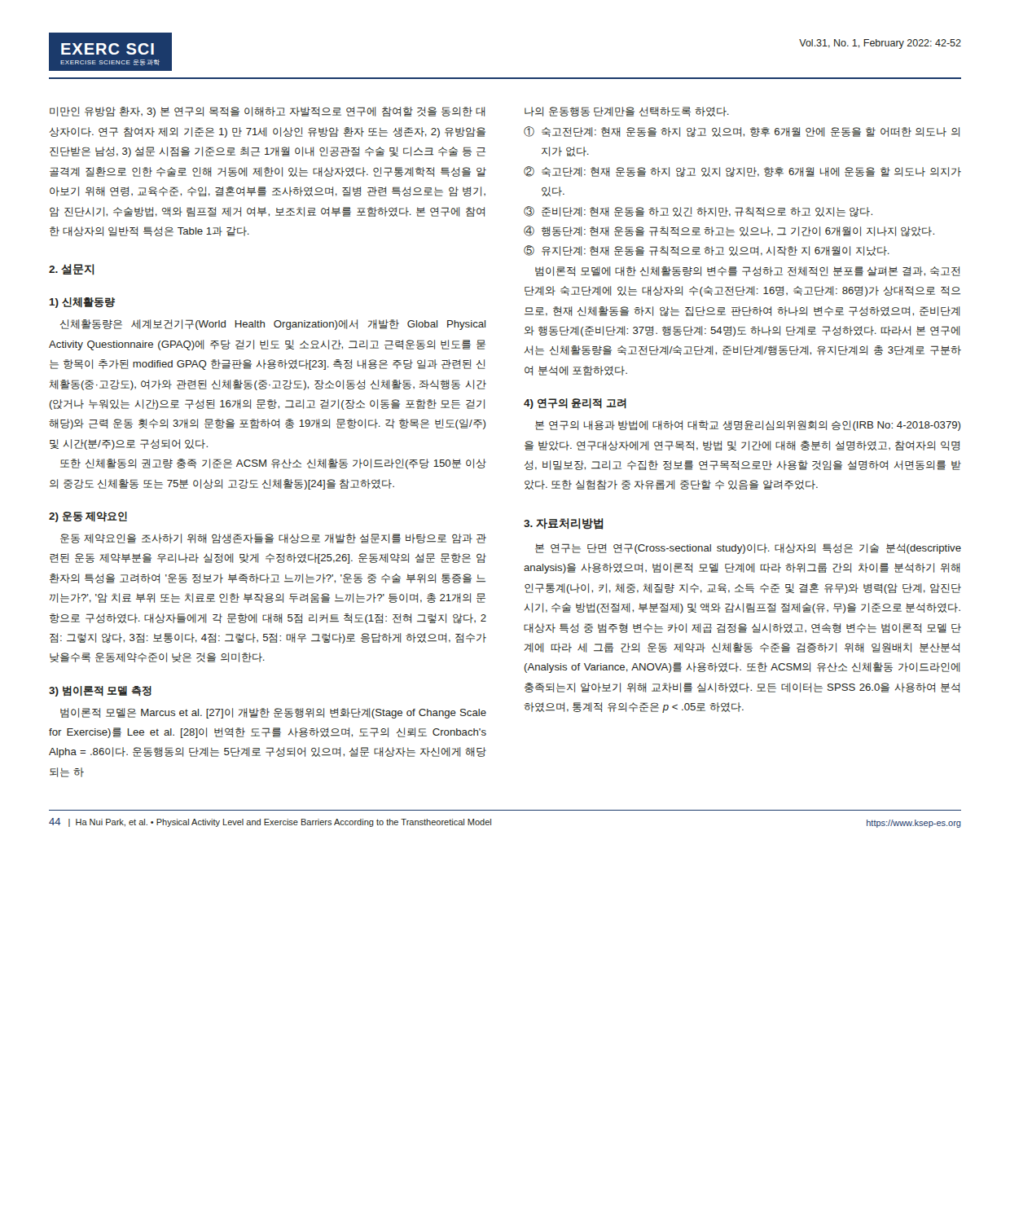EXERC SCIEXERCISE SCIENCE 운동과학
Vol.31, No. 1, February 2022: 42-52
미만인 유방암 환자, 3) 본 연구의 목적을 이해하고 자발적으로 연구에 참여할 것을 동의한 대상자이다. 연구 참여자 제외 기준은 1) 만 71세 이상인 유방암 환자 또는 생존자, 2) 유방암을 진단받은 남성, 3) 설문 시점을 기준으로 최근 1개월 이내 인공관절 수술 및 디스크 수술 등 근골격계 질환으로 인한 수술로 인해 거동에 제한이 있는 대상자였다. 인구통계학적 특성을 알아보기 위해 연령, 교육수준, 수입, 결혼여부를 조사하였으며, 질병 관련 특성으로는 암 병기, 암 진단시기, 수술방법, 액와 림프절 제거 여부, 보조치료 여부를 포함하였다. 본 연구에 참여한 대상자의 일반적 특성은 Table 1과 같다.
2. 설문지
1) 신체활동량
신체활동량은 세계보건기구(World Health Organization)에서 개발한 Global Physical Activity Questionnaire (GPAQ)에 주당 걷기 빈도 및 소요시간, 그리고 근력운동의 빈도를 묻는 항목이 추가된 modified GPAQ 한글판을 사용하였다[23]. 측정 내용은 주당 일과 관련된 신체활동(중·고강도), 여가와 관련된 신체활동(중·고강도), 장소이동성 신체활동, 좌식행동 시간(앉거나 누워있는 시간)으로 구성된 16개의 문항, 그리고 걷기(장소 이동을 포함한 모든 걷기 해당)와 근력 운동 횟수의 3개의 문항을 포함하여 총 19개의 문항이다. 각 항목은 빈도(일/주) 및 시간(분/주)으로 구성되어 있다.
또한 신체활동의 권고량 충족 기준은 ACSM 유산소 신체활동 가이드라인(주당 150분 이상의 중강도 신체활동 또는 75분 이상의 고강도 신체활동)[24]을 참고하였다.
2) 운동 제약요인
운동 제약요인을 조사하기 위해 암생존자들을 대상으로 개발한 설문지를 바탕으로 암과 관련된 운동 제약부분을 우리나라 실정에 맞게 수정하였다[25,26]. 운동제약의 설문 문항은 암 환자의 특성을 고려하여 '운동 정보가 부족하다고 느끼는가?', '운동 중 수술 부위의 통증을 느끼는가?', '암 치료 부위 또는 치료로 인한 부작용의 두려움을 느끼는가?' 등이며, 총 21개의 문항으로 구성하였다. 대상자들에게 각 문항에 대해 5점 리커트 척도(1점: 전혀 그렇지 않다, 2점: 그렇지 않다, 3점: 보통이다, 4점: 그렇다, 5점: 매우 그렇다)로 응답하게 하였으며, 점수가 낮을수록 운동제약수준이 낮은 것을 의미한다.
3) 범이론적 모델 측정
범이론적 모델은 Marcus et al. [27]이 개발한 운동행위의 변화단계(Stage of Change Scale for Exercise)를 Lee et al. [28]이 번역한 도구를 사용하였으며, 도구의 신뢰도 Cronbach's Alpha = .86이다. 운동행동의 단계는 5단계로 구성되어 있으며, 설문 대상자는 자신에게 해당되는 하
나의 운동행동 단계만을 선택하도록 하였다.
① 숙고전단계: 현재 운동을 하지 않고 있으며, 향후 6개월 안에 운동을 할 어떠한 의도나 의지가 없다.
② 숙고단계: 현재 운동을 하지 않고 있지 않지만, 향후 6개월 내에 운동을 할 의도나 의지가 있다.
③ 준비단계: 현재 운동을 하고 있긴 하지만, 규칙적으로 하고 있지는 않다.
④ 행동단계: 현재 운동을 규칙적으로 하고는 있으나, 그 기간이 6개월이 지나지 않았다.
⑤ 유지단계: 현재 운동을 규칙적으로 하고 있으며, 시작한 지 6개월이 지났다.
범이론적 모델에 대한 신체활동량의 변수를 구성하고 전체적인 분포를 살펴본 결과, 숙고전단계와 숙고단계에 있는 대상자의 수(숙고전단계: 16명, 숙고단계: 86명)가 상대적으로 적으므로, 현재 신체활동을 하지 않는 집단으로 판단하여 하나의 변수로 구성하였으며, 준비단계와 행동단계(준비단계: 37명. 행동단계: 54명)도 하나의 단계로 구성하였다. 따라서 본 연구에서는 신체활동량을 숙고전단계/숙고단계, 준비단계/행동단계, 유지단계의 총 3단계로 구분하여 분석에 포함하였다.
4) 연구의 윤리적 고려
본 연구의 내용과 방법에 대하여 대학교 생명윤리심의위원회의 승인(IRB No: 4-2018-0379)을 받았다. 연구대상자에게 연구목적, 방법 및 기간에 대해 충분히 설명하였고, 참여자의 익명성, 비밀보장, 그리고 수집한 정보를 연구목적으로만 사용할 것임을 설명하여 서면동의를 받았다. 또한 실험참가 중 자유롭게 중단할 수 있음을 알려주었다.
3. 자료처리방법
본 연구는 단면 연구(Cross-sectional study)이다. 대상자의 특성은 기술 분석(descriptive analysis)을 사용하였으며, 범이론적 모델 단계에 따라 하위그룹 간의 차이를 분석하기 위해 인구통계(나이, 키, 체중, 체질량 지수, 교육, 소득 수준 및 결혼 유무)와 병력(암 단계, 암진단시기, 수술 방법(전절제, 부분절제) 및 액와 감시림프절 절제술(유, 무)을 기준으로 분석하였다. 대상자 특성 중 범주형 변수는 카이 제곱 검정을 실시하였고, 연속형 변수는 범이론적 모델 단계에 따라 세 그룹 간의 운동 제약과 신체활동 수준을 검증하기 위해 일원배치 분산분석(Analysis of Variance, ANOVA)를 사용하였다. 또한 ACSM의 유산소 신체활동 가이드라인에 충족되는지 알아보기 위해 교차비를 실시하였다. 모든 데이터는 SPSS 26.0을 사용하여 분석하였으며, 통계적 유의수준은 p < .05로 하였다.
44 | Ha Nui Park, et al. • Physical Activity Level and Exercise Barriers According to the Transtheoretical Model
https://www.ksep-es.org